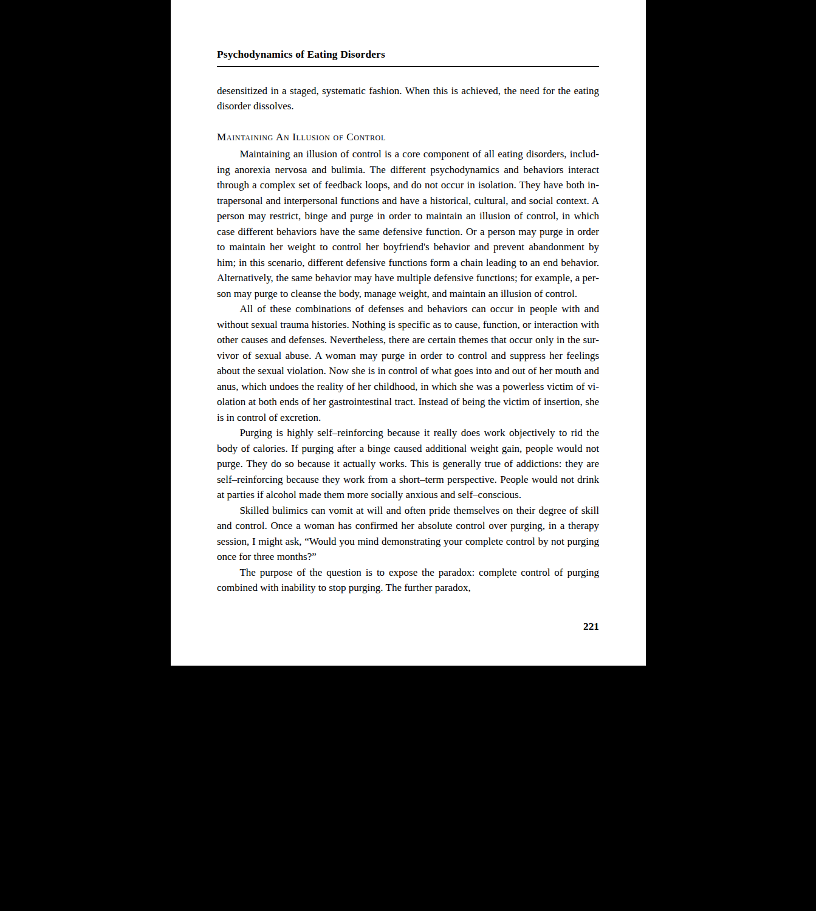Psychodynamics of Eating Disorders
desensitized in a staged, systematic fashion. When this is achieved, the need for the eating disorder dissolves.
Maintaining An Illusion of Control
Maintaining an illusion of control is a core component of all eating disorders, including anorexia nervosa and bulimia. The different psychodynamics and behaviors interact through a complex set of feedback loops, and do not occur in isolation. They have both intrapersonal and interpersonal functions and have a historical, cultural, and social context. A person may restrict, binge and purge in order to maintain an illusion of control, in which case different behaviors have the same defensive function. Or a person may purge in order to maintain her weight to control her boyfriend's behavior and prevent abandonment by him; in this scenario, different defensive functions form a chain leading to an end behavior. Alternatively, the same behavior may have multiple defensive functions; for example, a person may purge to cleanse the body, manage weight, and maintain an illusion of control.
All of these combinations of defenses and behaviors can occur in people with and without sexual trauma histories. Nothing is specific as to cause, function, or interaction with other causes and defenses. Nevertheless, there are certain themes that occur only in the survivor of sexual abuse. A woman may purge in order to control and suppress her feelings about the sexual violation. Now she is in control of what goes into and out of her mouth and anus, which undoes the reality of her childhood, in which she was a powerless victim of violation at both ends of her gastrointestinal tract. Instead of being the victim of insertion, she is in control of excretion.
Purging is highly self–reinforcing because it really does work objectively to rid the body of calories. If purging after a binge caused additional weight gain, people would not purge. They do so because it actually works. This is generally true of addictions: they are self–reinforcing because they work from a short–term perspective. People would not drink at parties if alcohol made them more socially anxious and self–conscious.
Skilled bulimics can vomit at will and often pride themselves on their degree of skill and control. Once a woman has confirmed her absolute control over purging, in a therapy session, I might ask, “Would you mind demonstrating your complete control by not purging once for three months?”
The purpose of the question is to expose the paradox: complete control of purging combined with inability to stop purging. The further paradox,
221